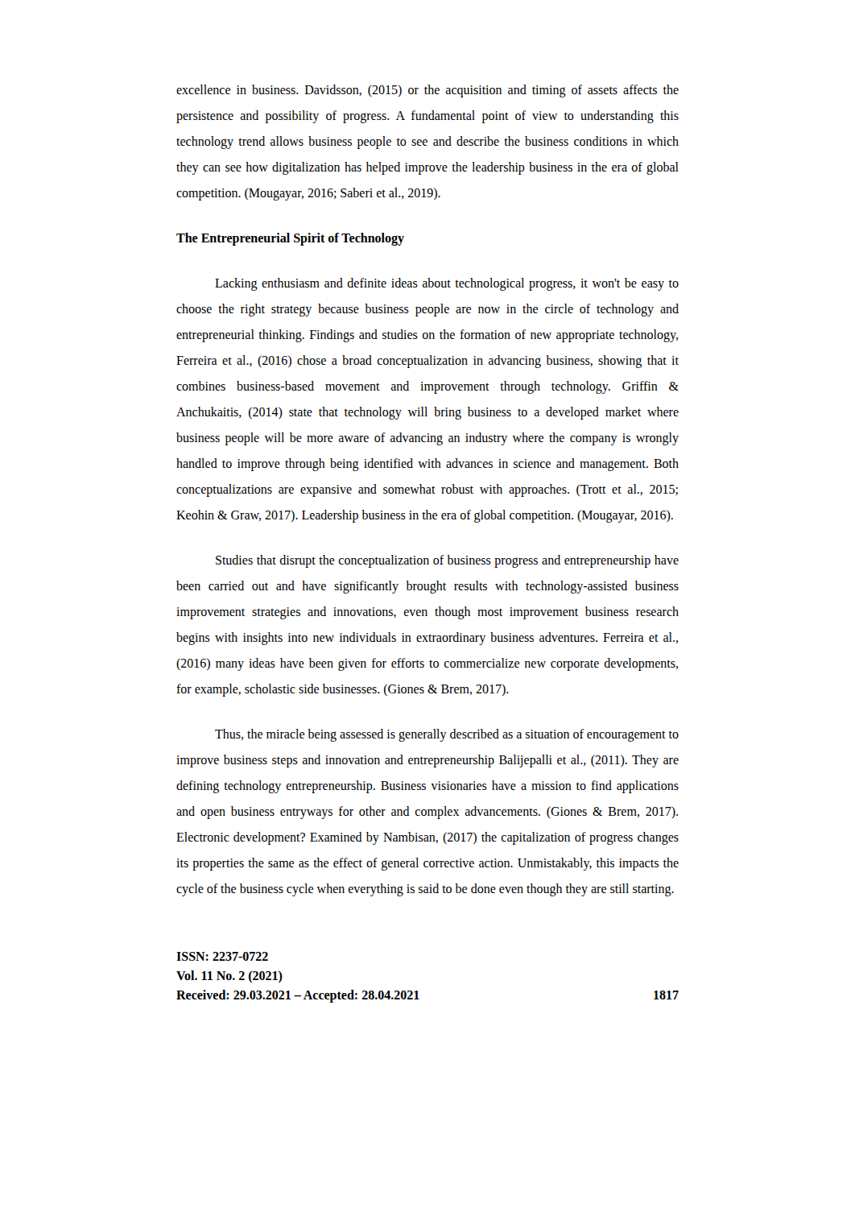excellence in business. Davidsson, (2015) or the acquisition and timing of assets affects the persistence and possibility of progress. A fundamental point of view to understanding this technology trend allows business people to see and describe the business conditions in which they can see how digitalization has helped improve the leadership business in the era of global competition. (Mougayar, 2016; Saberi et al., 2019).
The Entrepreneurial Spirit of Technology
Lacking enthusiasm and definite ideas about technological progress, it won't be easy to choose the right strategy because business people are now in the circle of technology and entrepreneurial thinking. Findings and studies on the formation of new appropriate technology, Ferreira et al., (2016) chose a broad conceptualization in advancing business, showing that it combines business-based movement and improvement through technology. Griffin & Anchukaitis, (2014) state that technology will bring business to a developed market where business people will be more aware of advancing an industry where the company is wrongly handled to improve through being identified with advances in science and management. Both conceptualizations are expansive and somewhat robust with approaches. (Trott et al., 2015; Keohin & Graw, 2017). Leadership business in the era of global competition. (Mougayar, 2016).
Studies that disrupt the conceptualization of business progress and entrepreneurship have been carried out and have significantly brought results with technology-assisted business improvement strategies and innovations, even though most improvement business research begins with insights into new individuals in extraordinary business adventures. Ferreira et al., (2016) many ideas have been given for efforts to commercialize new corporate developments, for example, scholastic side businesses. (Giones & Brem, 2017).
Thus, the miracle being assessed is generally described as a situation of encouragement to improve business steps and innovation and entrepreneurship Balijepalli et al., (2011). They are defining technology entrepreneurship. Business visionaries have a mission to find applications and open business entryways for other and complex advancements. (Giones & Brem, 2017). Electronic development? Examined by Nambisan, (2017) the capitalization of progress changes its properties the same as the effect of general corrective action. Unmistakably, this impacts the cycle of the business cycle when everything is said to be done even though they are still starting.
ISSN: 2237-0722
Vol. 11 No. 2 (2021)
Received: 29.03.2021 – Accepted: 28.04.2021
1817